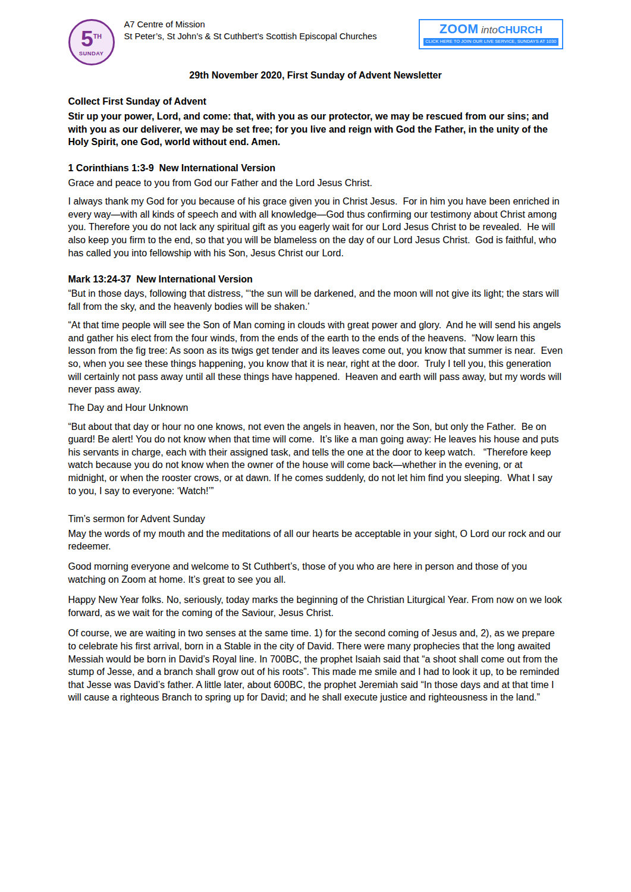5TH SUNDAY
A7 Centre of Mission
St Peter’s, St John’s & St Cuthbert’s Scottish Episcopal Churches
ZOOM into CHURCH CLICK HERE TO JOIN OUR LIVE SERVICE, SUNDAYS AT 1030
29th November 2020, First Sunday of Advent Newsletter
Collect First Sunday of Advent
Stir up your power, Lord, and come: that, with you as our protector, we may be rescued from our sins; and with you as our deliverer, we may be set free; for you live and reign with God the Father, in the unity of the Holy Spirit, one God, world without end. Amen.
1 Corinthians 1:3-9 New International Version
Grace and peace to you from God our Father and the Lord Jesus Christ.
I always thank my God for you because of his grace given you in Christ Jesus. For in him you have been enriched in every way—with all kinds of speech and with all knowledge—God thus confirming our testimony about Christ among you. Therefore you do not lack any spiritual gift as you eagerly wait for our Lord Jesus Christ to be revealed. He will also keep you firm to the end, so that you will be blameless on the day of our Lord Jesus Christ. God is faithful, who has called you into fellowship with his Son, Jesus Christ our Lord.
Mark 13:24-37 New International Version
“But in those days, following that distress, “‘the sun will be darkened, and the moon will not give its light; the stars will fall from the sky, and the heavenly bodies will be shaken.’
“At that time people will see the Son of Man coming in clouds with great power and glory. And he will send his angels and gather his elect from the four winds, from the ends of the earth to the ends of the heavens. “Now learn this lesson from the fig tree: As soon as its twigs get tender and its leaves come out, you know that summer is near. Even so, when you see these things happening, you know that it is near, right at the door. Truly I tell you, this generation will certainly not pass away until all these things have happened. Heaven and earth will pass away, but my words will never pass away.
The Day and Hour Unknown
“But about that day or hour no one knows, not even the angels in heaven, nor the Son, but only the Father. Be on guard! Be alert! You do not know when that time will come. It’s like a man going away: He leaves his house and puts his servants in charge, each with their assigned task, and tells the one at the door to keep watch. “Therefore keep watch because you do not know when the owner of the house will come back—whether in the evening, or at midnight, or when the rooster crows, or at dawn. If he comes suddenly, do not let him find you sleeping. What I say to you, I say to everyone: ‘Watch!’”
Tim’s sermon for Advent Sunday
May the words of my mouth and the meditations of all our hearts be acceptable in your sight, O Lord our rock and our redeemer.
Good morning everyone and welcome to St Cuthbert’s, those of you who are here in person and those of you watching on Zoom at home. It’s great to see you all.
Happy New Year folks. No, seriously, today marks the beginning of the Christian Liturgical Year. From now on we look forward, as we wait for the coming of the Saviour, Jesus Christ.
Of course, we are waiting in two senses at the same time. 1) for the second coming of Jesus and, 2), as we prepare to celebrate his first arrival, born in a Stable in the city of David. There were many prophecies that the long awaited Messiah would be born in David’s Royal line. In 700BC, the prophet Isaiah said that “a shoot shall come out from the stump of Jesse, and a branch shall grow out of his roots”. This made me smile and I had to look it up, to be reminded that Jesse was David’s father. A little later, about 600BC, the prophet Jeremiah said “In those days and at that time I will cause a righteous Branch to spring up for David; and he shall execute justice and righteousness in the land.”